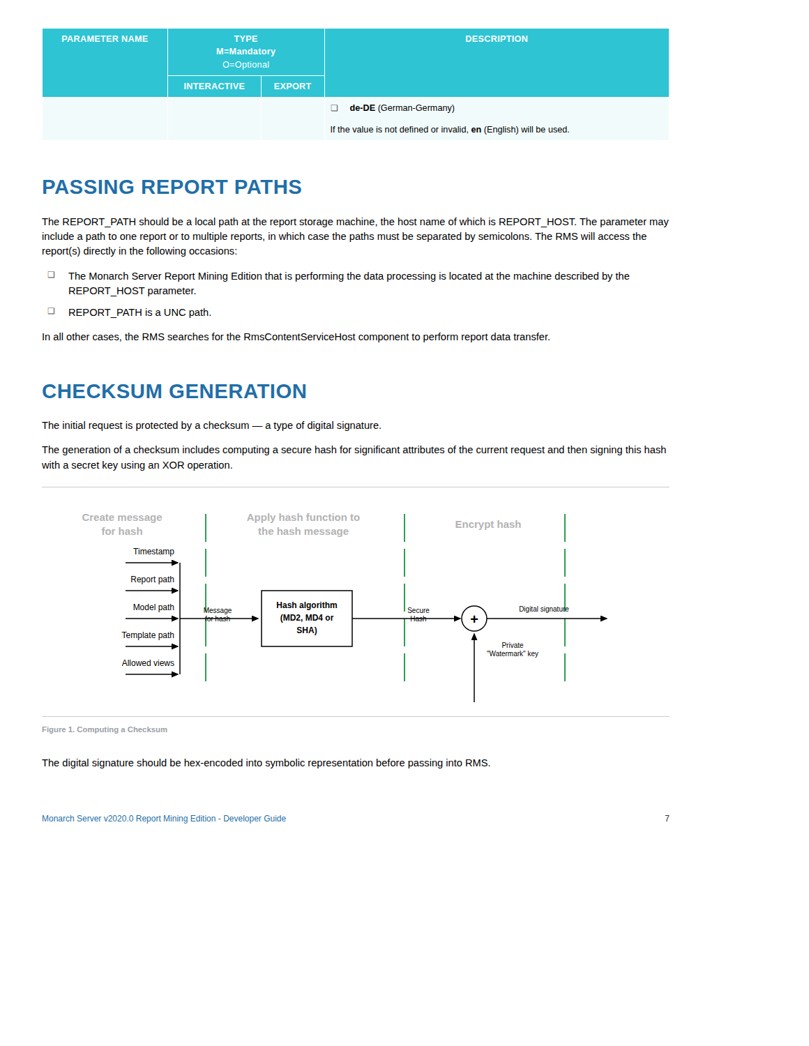| PARAMETER NAME | TYPE M=Mandatory O=Optional | DESCRIPTION |
| --- | --- | --- |
| INTERACTIVE | EXPORT |
| | | | ❑ de-DE (German-Germany) If the value is not defined or invalid, en (English) will be used. |
PASSING REPORT PATHS
The REPORT_PATH should be a local path at the report storage machine, the host name of which is REPORT_HOST. The parameter may include a path to one report or to multiple reports, in which case the paths must be separated by semicolons. The RMS will access the report(s) directly in the following occasions:
The Monarch Server Report Mining Edition that is performing the data processing is located at the machine described by the REPORT_HOST parameter.
REPORT_PATH is a UNC path.
In all other cases, the RMS searches for the RmsContentServiceHost component to perform report data transfer.
CHECKSUM GENERATION
The initial request is protected by a checksum — a type of digital signature.
The generation of a checksum includes computing a secure hash for significant attributes of the current request and then signing this hash with a secret key using an XOR operation.
Create message for hash Apply hash function to the hash message Encrypt hash Timestamp Report path Model path Template path Allowed views Message for hash Hash algorithm (MD2, MD4 or SHA) Secure Hash + Digital signature Private "Watermark" key
Figure 1. Computing a Checksum
The digital signature should be hex-encoded into symbolic representation before passing into RMS.
Monarch Server v2020.0 Report Mining Edition - Developer Guide 7